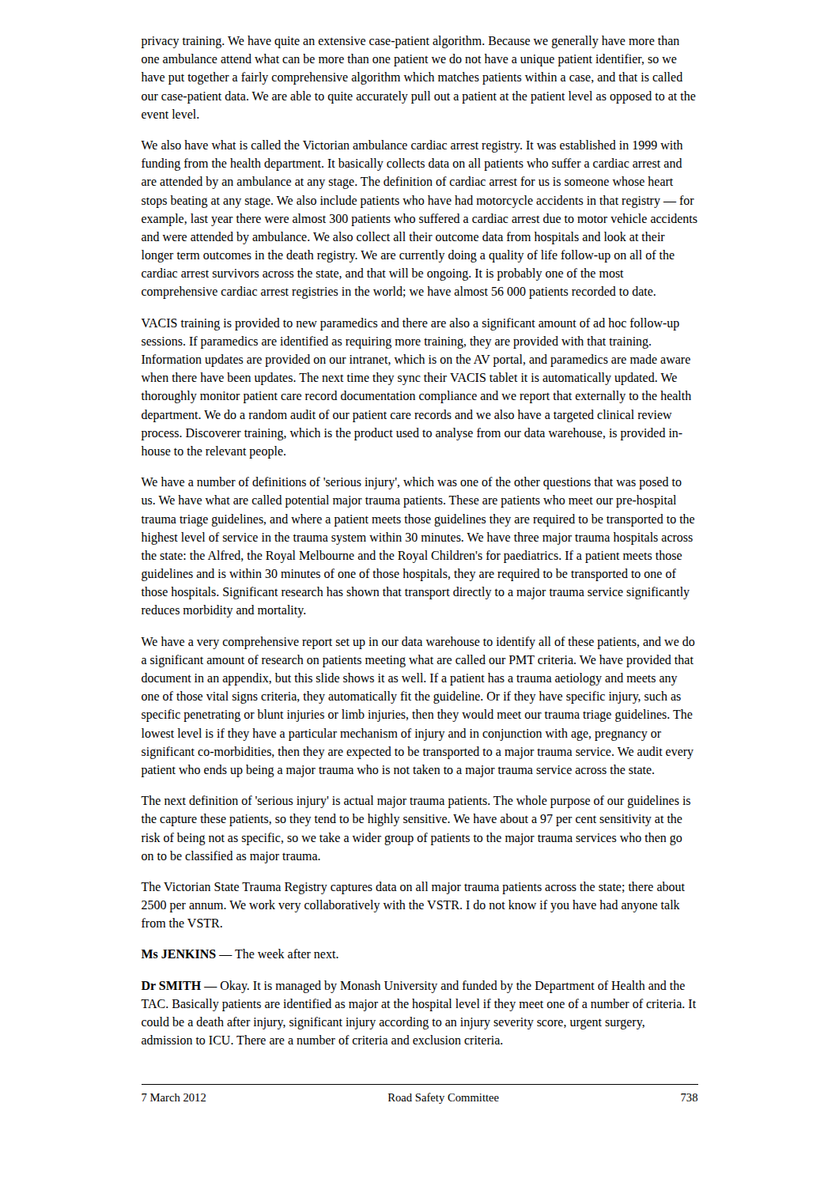privacy training. We have quite an extensive case-patient algorithm. Because we generally have more than one ambulance attend what can be more than one patient we do not have a unique patient identifier, so we have put together a fairly comprehensive algorithm which matches patients within a case, and that is called our case-patient data. We are able to quite accurately pull out a patient at the patient level as opposed to at the event level.
We also have what is called the Victorian ambulance cardiac arrest registry. It was established in 1999 with funding from the health department. It basically collects data on all patients who suffer a cardiac arrest and are attended by an ambulance at any stage. The definition of cardiac arrest for us is someone whose heart stops beating at any stage. We also include patients who have had motorcycle accidents in that registry — for example, last year there were almost 300 patients who suffered a cardiac arrest due to motor vehicle accidents and were attended by ambulance. We also collect all their outcome data from hospitals and look at their longer term outcomes in the death registry. We are currently doing a quality of life follow-up on all of the cardiac arrest survivors across the state, and that will be ongoing. It is probably one of the most comprehensive cardiac arrest registries in the world; we have almost 56 000 patients recorded to date.
VACIS training is provided to new paramedics and there are also a significant amount of ad hoc follow-up sessions. If paramedics are identified as requiring more training, they are provided with that training. Information updates are provided on our intranet, which is on the AV portal, and paramedics are made aware when there have been updates. The next time they sync their VACIS tablet it is automatically updated. We thoroughly monitor patient care record documentation compliance and we report that externally to the health department. We do a random audit of our patient care records and we also have a targeted clinical review process. Discoverer training, which is the product used to analyse from our data warehouse, is provided in-house to the relevant people.
We have a number of definitions of 'serious injury', which was one of the other questions that was posed to us. We have what are called potential major trauma patients. These are patients who meet our pre-hospital trauma triage guidelines, and where a patient meets those guidelines they are required to be transported to the highest level of service in the trauma system within 30 minutes. We have three major trauma hospitals across the state: the Alfred, the Royal Melbourne and the Royal Children's for paediatrics. If a patient meets those guidelines and is within 30 minutes of one of those hospitals, they are required to be transported to one of those hospitals. Significant research has shown that transport directly to a major trauma service significantly reduces morbidity and mortality.
We have a very comprehensive report set up in our data warehouse to identify all of these patients, and we do a significant amount of research on patients meeting what are called our PMT criteria. We have provided that document in an appendix, but this slide shows it as well. If a patient has a trauma aetiology and meets any one of those vital signs criteria, they automatically fit the guideline. Or if they have specific injury, such as specific penetrating or blunt injuries or limb injuries, then they would meet our trauma triage guidelines. The lowest level is if they have a particular mechanism of injury and in conjunction with age, pregnancy or significant co-morbidities, then they are expected to be transported to a major trauma service. We audit every patient who ends up being a major trauma who is not taken to a major trauma service across the state.
The next definition of 'serious injury' is actual major trauma patients. The whole purpose of our guidelines is the capture these patients, so they tend to be highly sensitive. We have about a 97 per cent sensitivity at the risk of being not as specific, so we take a wider group of patients to the major trauma services who then go on to be classified as major trauma.
The Victorian State Trauma Registry captures data on all major trauma patients across the state; there about 2500 per annum. We work very collaboratively with the VSTR. I do not know if you have had anyone talk from the VSTR.
Ms JENKINS — The week after next.
Dr SMITH — Okay. It is managed by Monash University and funded by the Department of Health and the TAC. Basically patients are identified as major at the hospital level if they meet one of a number of criteria. It could be a death after injury, significant injury according to an injury severity score, urgent surgery, admission to ICU. There are a number of criteria and exclusion criteria.
7 March 2012 Road Safety Committee 738